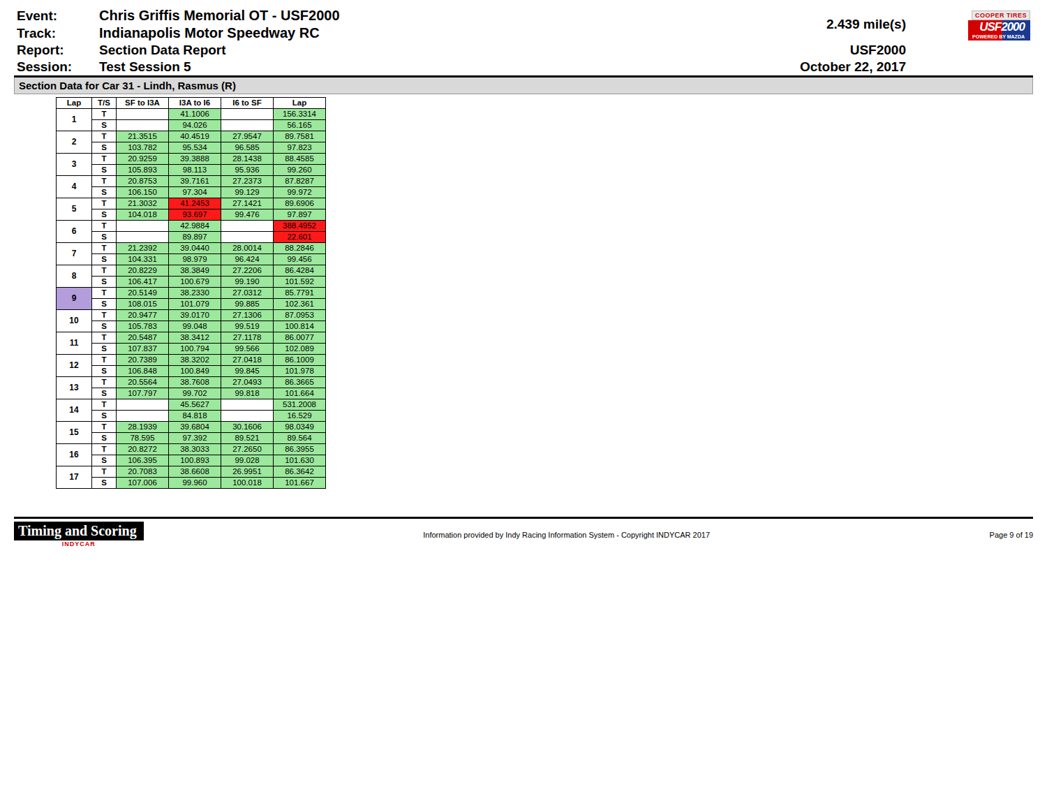| Event: | Chris Griffis Memorial OT - USF2000 | 2.439 mile(s) | COOPER TIRES USF2000 POWERED BY MAZDA |
| Track: | Indianapolis Motor Speedway RC |
| Report: | Section Data Report | USF2000 | |
| Session: | Test Session 5 | October 22, 2017 | |
Section Data for Car 31 - Lindh, Rasmus (R)
| Lap | T/S | SF to I3A | I3A to I6 | I6 to SF | Lap |
| --- | --- | --- | --- | --- | --- |
| 1 | T | | 41.1006 | | 156.3314 |
| S | | 94.026 | | 56.165 |
| 2 | T | 21.3515 | 40.4519 | 27.9547 | 89.7581 |
| S | 103.782 | 95.534 | 96.585 | 97.823 |
| 3 | T | 20.9259 | 39.3888 | 28.1438 | 88.4585 |
| S | 105.893 | 98.113 | 95.936 | 99.260 |
| 4 | T | 20.8753 | 39.7161 | 27.2373 | 87.8287 |
| S | 106.150 | 97.304 | 99.129 | 99.972 |
| 5 | T | 21.3032 | 41.2453 | 27.1421 | 89.6906 |
| S | 104.018 | 93.697 | 99.476 | 97.897 |
| 6 | T | | 42.9884 | | 388.4952 |
| S | | 89.897 | | 22.601 |
| 7 | T | 21.2392 | 39.0440 | 28.0014 | 88.2846 |
| S | 104.331 | 98.979 | 96.424 | 99.456 |
| 8 | T | 20.8229 | 38.3849 | 27.2206 | 86.4284 |
| S | 106.417 | 100.679 | 99.190 | 101.592 |
| 9 | T | 20.5149 | 38.2330 | 27.0312 | 85.7791 |
| S | 108.015 | 101.079 | 99.885 | 102.361 |
| 10 | T | 20.9477 | 39.0170 | 27.1306 | 87.0953 |
| S | 105.783 | 99.048 | 99.519 | 100.814 |
| 11 | T | 20.5487 | 38.3412 | 27.1178 | 86.0077 |
| S | 107.837 | 100.794 | 99.566 | 102.089 |
| 12 | T | 20.7389 | 38.3202 | 27.0418 | 86.1009 |
| S | 106.848 | 100.849 | 99.845 | 101.978 |
| 13 | T | 20.5564 | 38.7608 | 27.0493 | 86.3665 |
| S | 107.797 | 99.702 | 99.818 | 101.664 |
| 14 | T | | 45.5627 | | 531.2008 |
| S | | 84.818 | | 16.529 |
| 15 | T | 28.1939 | 39.6804 | 30.1606 | 98.0349 |
| S | 78.595 | 97.392 | 89.521 | 89.564 |
| 16 | T | 20.8272 | 38.3033 | 27.2650 | 86.3955 |
| S | 106.395 | 100.893 | 99.028 | 101.630 |
| 17 | T | 20.7083 | 38.6608 | 26.9951 | 86.3642 |
| S | 107.006 | 99.960 | 100.018 | 101.667 |
Timing and Scoring INDYCAR
Information provided by Indy Racing Information System - Copyright INDYCAR 2017
Page 9 of 19